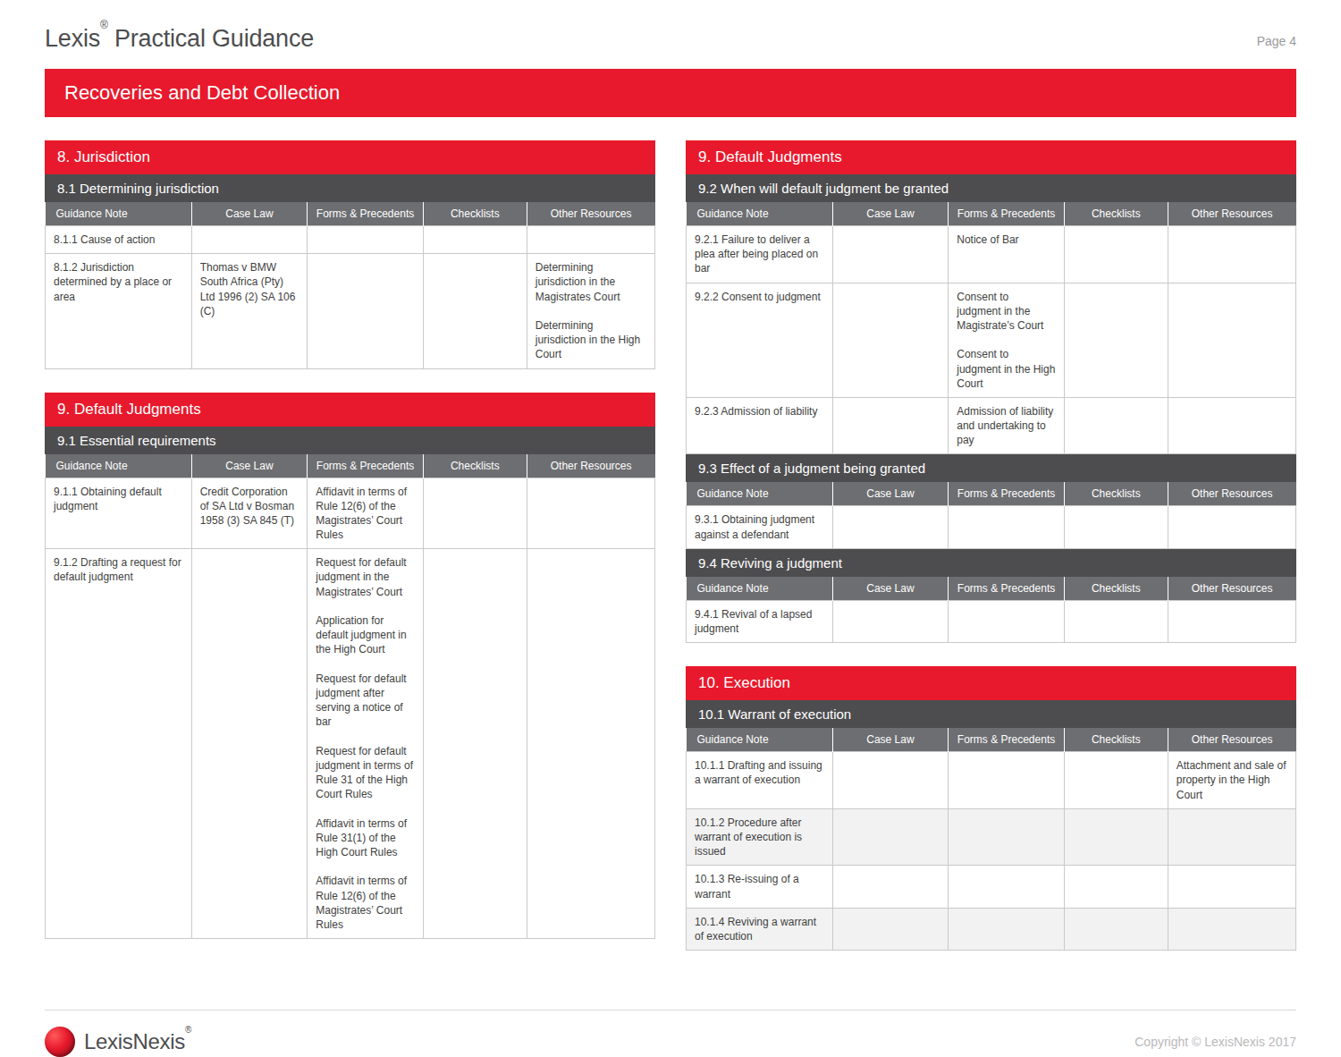Lexis® Practical Guidance
Page 4
Recoveries and Debt Collection
8. Jurisdiction
8.1 Determining jurisdiction
| Guidance Note | Case Law | Forms & Precedents | Checklists | Other Resources |
| --- | --- | --- | --- | --- |
| 8.1.1 Cause of action | | | | |
| 8.1.2 Jurisdiction determined by a place or area | Thomas v BMW South Africa (Pty) Ltd 1996 (2) SA 106 (C) | | | Determining jurisdiction in the Magistrates Court Determining jurisdiction in the High Court |
9. Default Judgments
9.1 Essential requirements
| Guidance Note | Case Law | Forms & Precedents | Checklists | Other Resources |
| --- | --- | --- | --- | --- |
| 9.1.1 Obtaining default judgment | Credit Corporation of SA Ltd v Bosman 1958 (3) SA 845 (T) | Affidavit in terms of Rule 12(6) of the Magistrates’ Court Rules | | |
| 9.1.2 Drafting a request for default judgment | | Request for default judgment in the Magistrates’ Court Application for default judgment in the High Court Request for default judgment after serving a notice of bar Request for default judgment in terms of Rule 31 of the High Court Rules Affidavit in terms of Rule 31(1) of the High Court Rules Affidavit in terms of Rule 12(6) of the Magistrates’ Court Rules | | |
9. Default Judgments
9.2 When will default judgment be granted
| Guidance Note | Case Law | Forms & Precedents | Checklists | Other Resources |
| --- | --- | --- | --- | --- |
| 9.2.1 Failure to deliver a plea after being placed on bar | | Notice of Bar | | |
| 9.2.2 Consent to judgment | | Consent to judgment in the Magistrate’s Court Consent to judgment in the High Court | | |
| 9.2.3 Admission of liability | | Admission of liability and undertaking to pay | | |
9.3 Effect of a judgment being granted
| Guidance Note | Case Law | Forms & Precedents | Checklists | Other Resources |
| --- | --- | --- | --- | --- |
| 9.3.1 Obtaining judgment against a defendant | | | | |
9.4 Reviving a judgment
| Guidance Note | Case Law | Forms & Precedents | Checklists | Other Resources |
| --- | --- | --- | --- | --- |
| 9.4.1 Revival of a lapsed judgment | | | | |
10. Execution
10.1 Warrant of execution
| Guidance Note | Case Law | Forms & Precedents | Checklists | Other Resources |
| --- | --- | --- | --- | --- |
| 10.1.1 Drafting and issuing a warrant of execution | | | | Attachment and sale of property in the High Court |
| 10.1.2 Procedure after warrant of execution is issued | | | | |
| 10.1.3 Re-issuing of a warrant | | | | |
| 10.1.4 Reviving a warrant of execution | | | | |
LexisNexis®
Copyright © LexisNexis 2017